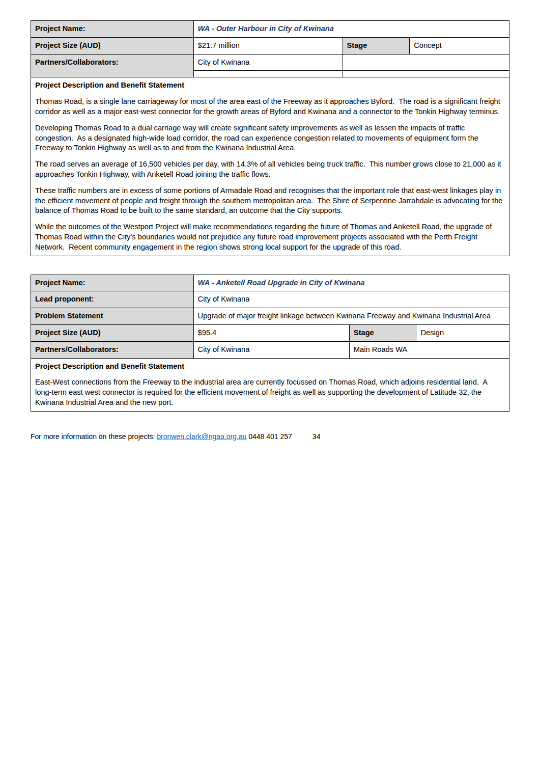| Project Name: | WA - Outer Harbour in City of Kwinana |
| Project Size (AUD) | $21.7 million | Stage | Concept |
| Partners/Collaborators: | City of Kwinana | |
| Project Description and Benefit Statement Thomas Road, is a single lane carriageway for most of the area east of the Freeway as it approaches Byford. The road is a significant freight corridor as well as a major east-west connector for the growth areas of Byford and Kwinana and a connector to the Tonkin Highway terminus. Developing Thomas Road to a dual carriage way will create significant safety improvements as well as lessen the impacts of traffic congestion. As a designated high-wide load corridor, the road can experience congestion related to movements of equipment form the Freeway to Tonkin Highway as well as to and from the Kwinana Industrial Area. The road serves an average of 16,500 vehicles per day, with 14.3% of all vehicles being truck traffic. This number grows close to 21,000 as it approaches Tonkin Highway, with Anketell Road joining the traffic flows. These traffic numbers are in excess of some portions of Armadale Road and recognises that the important role that east-west linkages play in the efficient movement of people and freight through the southern metropolitan area. The Shire of Serpentine-Jarrahdale is advocating for the balance of Thomas Road to be built to the same standard, an outcome that the City supports. While the outcomes of the Westport Project will make recommendations regarding the future of Thomas and Anketell Road, the upgrade of Thomas Road within the City’s boundaries would not prejudice any future road improvement projects associated with the Perth Freight Network. Recent community engagement in the region shows strong local support for the upgrade of this road. |
| Project Name: | WA - Anketell Road Upgrade in City of Kwinana |
| Lead proponent: | City of Kwinana |
| Problem Statement | Upgrade of major freight linkage between Kwinana Freeway and Kwinana Industrial Area |
| Project Size (AUD) | $95.4 | Stage | Design |
| Partners/Collaborators: | City of Kwinana | Main Roads WA |
| Project Description and Benefit Statement East-West connections from the Freeway to the industrial area are currently focussed on Thomas Road, which adjoins residential land. A long-term east west connector is required for the efficient movement of freight as well as supporting the development of Latitude 32, the Kwinana Industrial Area and the new port. |
For more information on these projects: bronwen.clark@ngaa.org.au 0448 401 25734